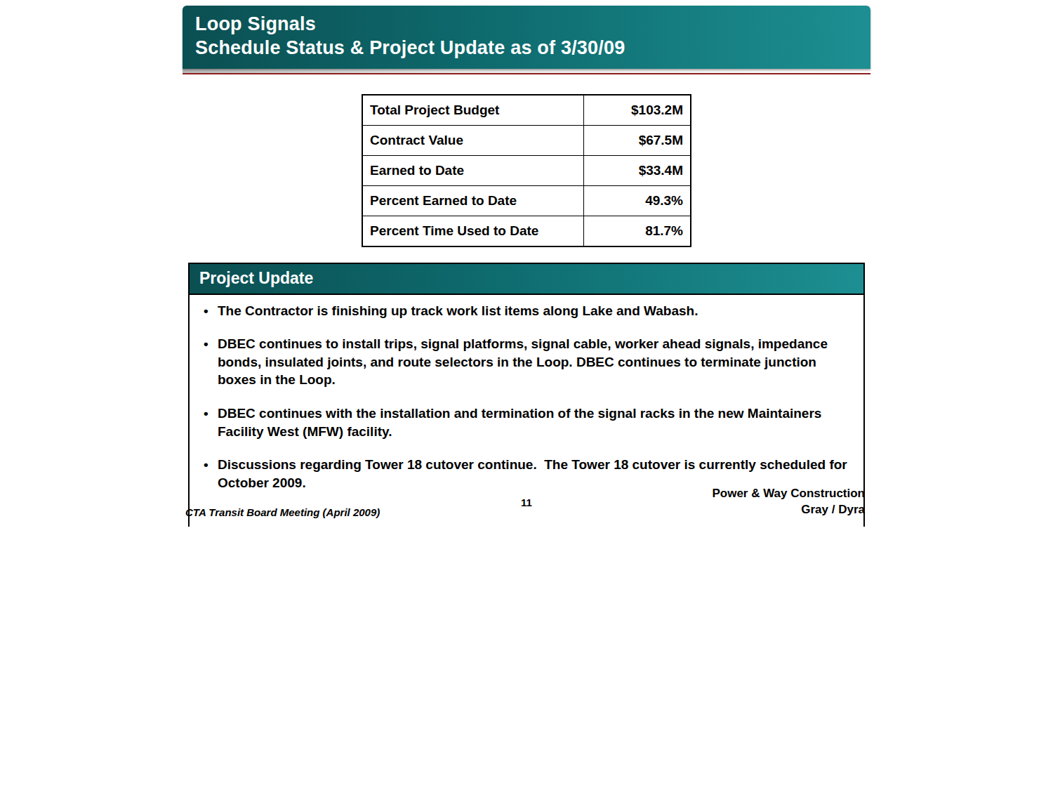Loop Signals
Schedule Status & Project Update as of 3/30/09
| Total Project Budget | $103.2M |
| Contract Value | $67.5M |
| Earned to Date | $33.4M |
| Percent Earned to Date | 49.3% |
| Percent Time Used to Date | 81.7% |
Project Update
The Contractor is finishing up track work list items along Lake and Wabash.
DBEC continues to install trips, signal platforms, signal cable, worker ahead signals, impedance bonds, insulated joints, and route selectors in the Loop. DBEC continues to terminate junction boxes in the Loop.
DBEC continues with the installation and termination of the signal racks in the new Maintainers Facility West (MFW) facility.
Discussions regarding Tower 18 cutover continue. The Tower 18 cutover is currently scheduled for October 2009.
CTA Transit Board Meeting (April 2009)
11
Power & Way Construction
Gray / Dyra